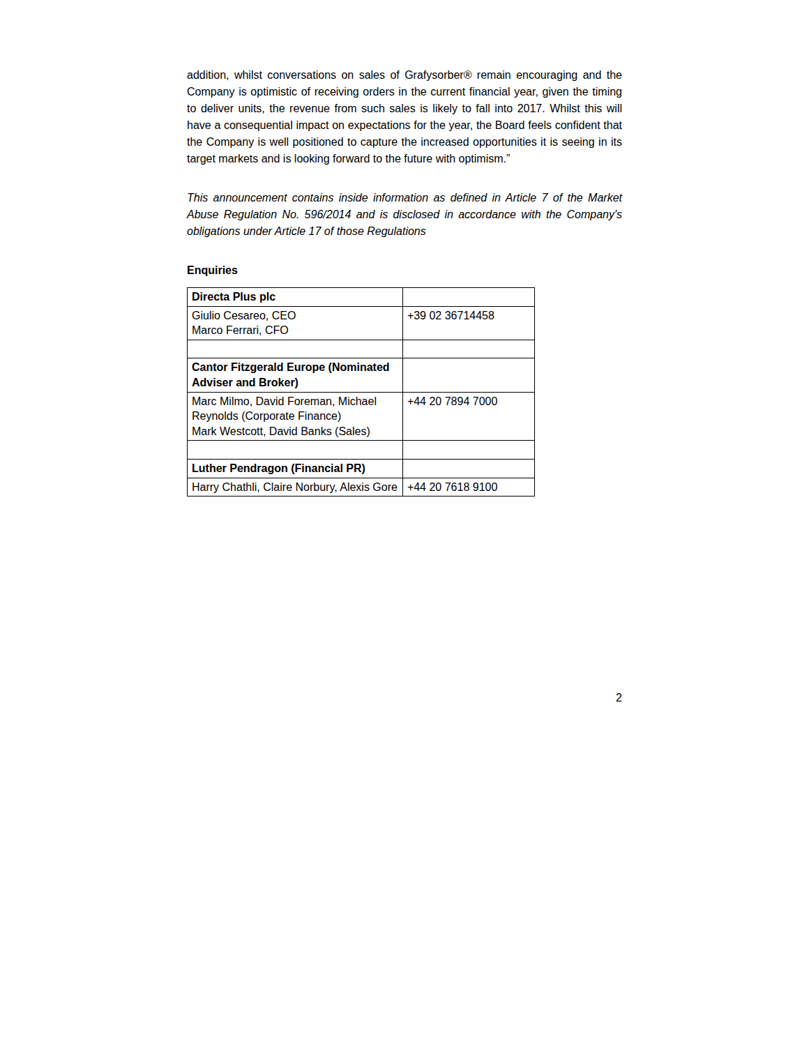addition, whilst conversations on sales of Grafysorber® remain encouraging and the Company is optimistic of receiving orders in the current financial year, given the timing to deliver units, the revenue from such sales is likely to fall into 2017. Whilst this will have a consequential impact on expectations for the year, the Board feels confident that the Company is well positioned to capture the increased opportunities it is seeing in its target markets and is looking forward to the future with optimism.”
This announcement contains inside information as defined in Article 7 of the Market Abuse Regulation No. 596/2014 and is disclosed in accordance with the Company's obligations under Article 17 of those Regulations
Enquiries
| Directa Plus plc | |
| Giulio Cesareo, CEO Marco Ferrari, CFO | +39 02 36714458 |
| Cantor Fitzgerald Europe (Nominated Adviser and Broker) | |
| Marc Milmo, David Foreman, Michael Reynolds (Corporate Finance) Mark Westcott, David Banks (Sales) | +44 20 7894 7000 |
| Luther Pendragon (Financial PR) | |
| Harry Chathli, Claire Norbury, Alexis Gore | +44 20 7618 9100 |
2